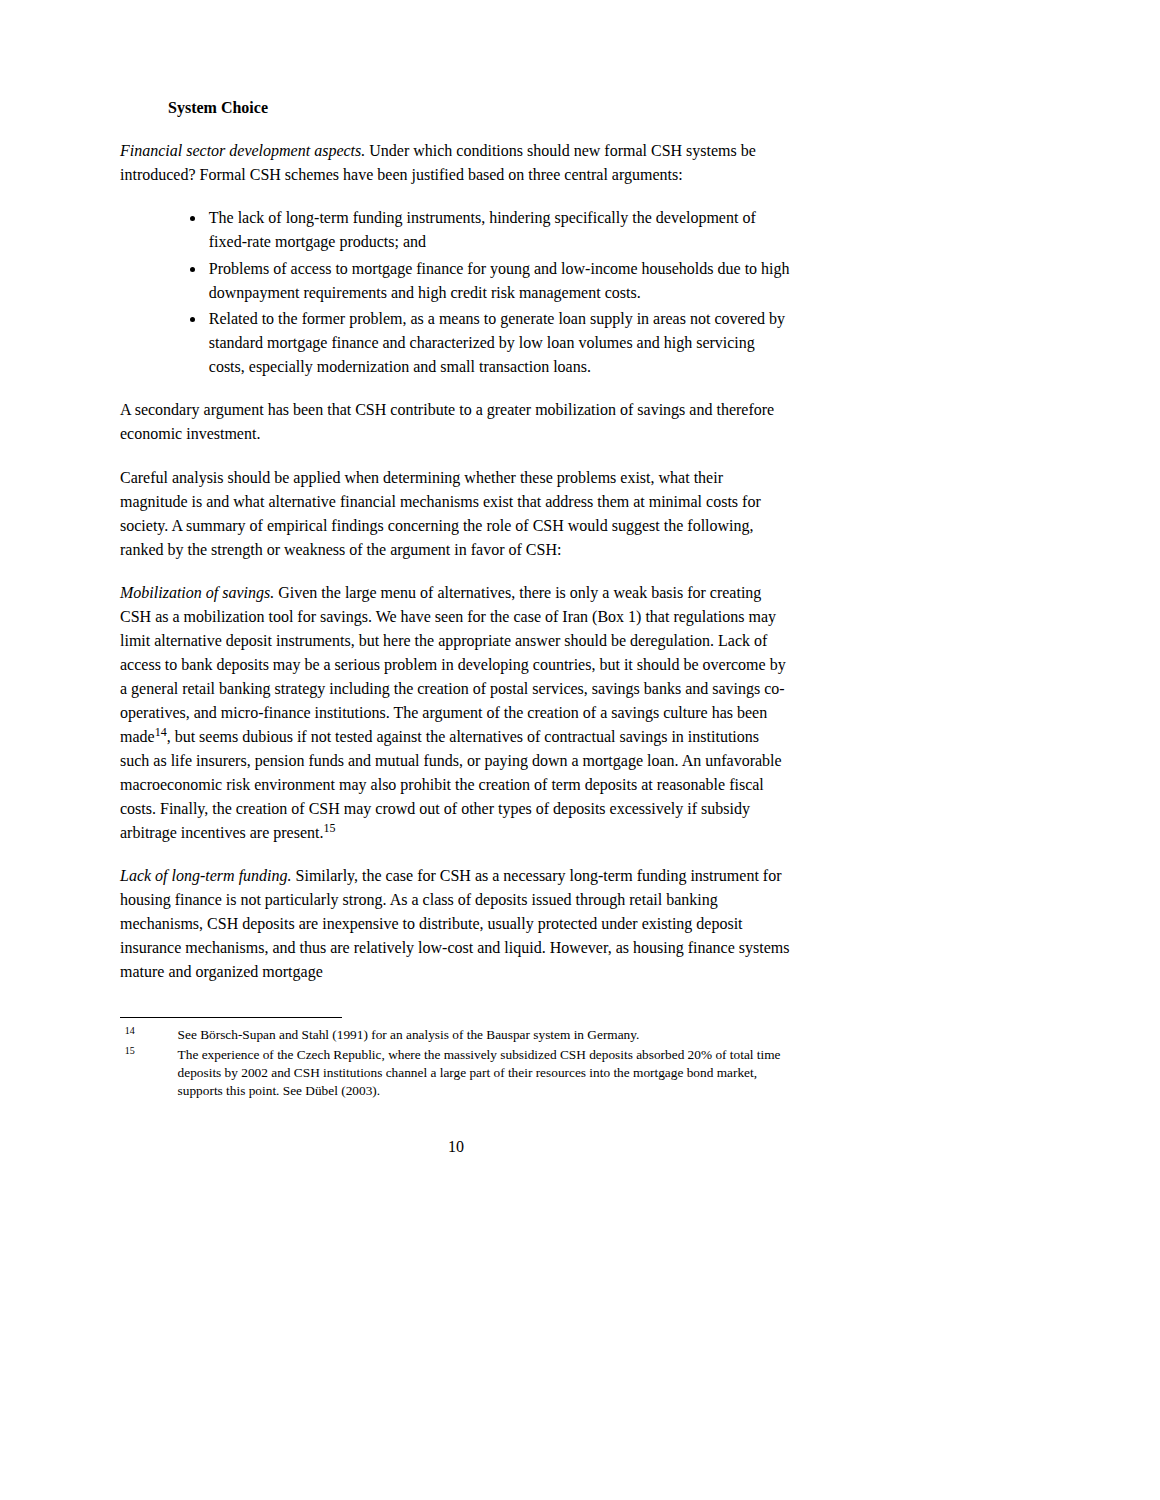System Choice
Financial sector development aspects. Under which conditions should new formal CSH systems be introduced? Formal CSH schemes have been justified based on three central arguments:
The lack of long-term funding instruments, hindering specifically the development of fixed-rate mortgage products; and
Problems of access to mortgage finance for young and low-income households due to high downpayment requirements and high credit risk management costs.
Related to the former problem, as a means to generate loan supply in areas not covered by standard mortgage finance and characterized by low loan volumes and high servicing costs, especially modernization and small transaction loans.
A secondary argument has been that CSH contribute to a greater mobilization of savings and therefore economic investment.
Careful analysis should be applied when determining whether these problems exist, what their magnitude is and what alternative financial mechanisms exist that address them at minimal costs for society. A summary of empirical findings concerning the role of CSH would suggest the following, ranked by the strength or weakness of the argument in favor of CSH:
Mobilization of savings. Given the large menu of alternatives, there is only a weak basis for creating CSH as a mobilization tool for savings. We have seen for the case of Iran (Box 1) that regulations may limit alternative deposit instruments, but here the appropriate answer should be deregulation. Lack of access to bank deposits may be a serious problem in developing countries, but it should be overcome by a general retail banking strategy including the creation of postal services, savings banks and savings co-operatives, and micro-finance institutions. The argument of the creation of a savings culture has been made14, but seems dubious if not tested against the alternatives of contractual savings in institutions such as life insurers, pension funds and mutual funds, or paying down a mortgage loan. An unfavorable macroeconomic risk environment may also prohibit the creation of term deposits at reasonable fiscal costs. Finally, the creation of CSH may crowd out of other types of deposits excessively if subsidy arbitrage incentives are present.15
Lack of long-term funding. Similarly, the case for CSH as a necessary long-term funding instrument for housing finance is not particularly strong. As a class of deposits issued through retail banking mechanisms, CSH deposits are inexpensive to distribute, usually protected under existing deposit insurance mechanisms, and thus are relatively low-cost and liquid. However, as housing finance systems mature and organized mortgage
14
See Börsch-Supan and Stahl (1991) for an analysis of the Bauspar system in Germany.
15
The experience of the Czech Republic, where the massively subsidized CSH deposits absorbed 20% of total time deposits by 2002 and CSH institutions channel a large part of their resources into the mortgage bond market, supports this point. See Dübel (2003).
10